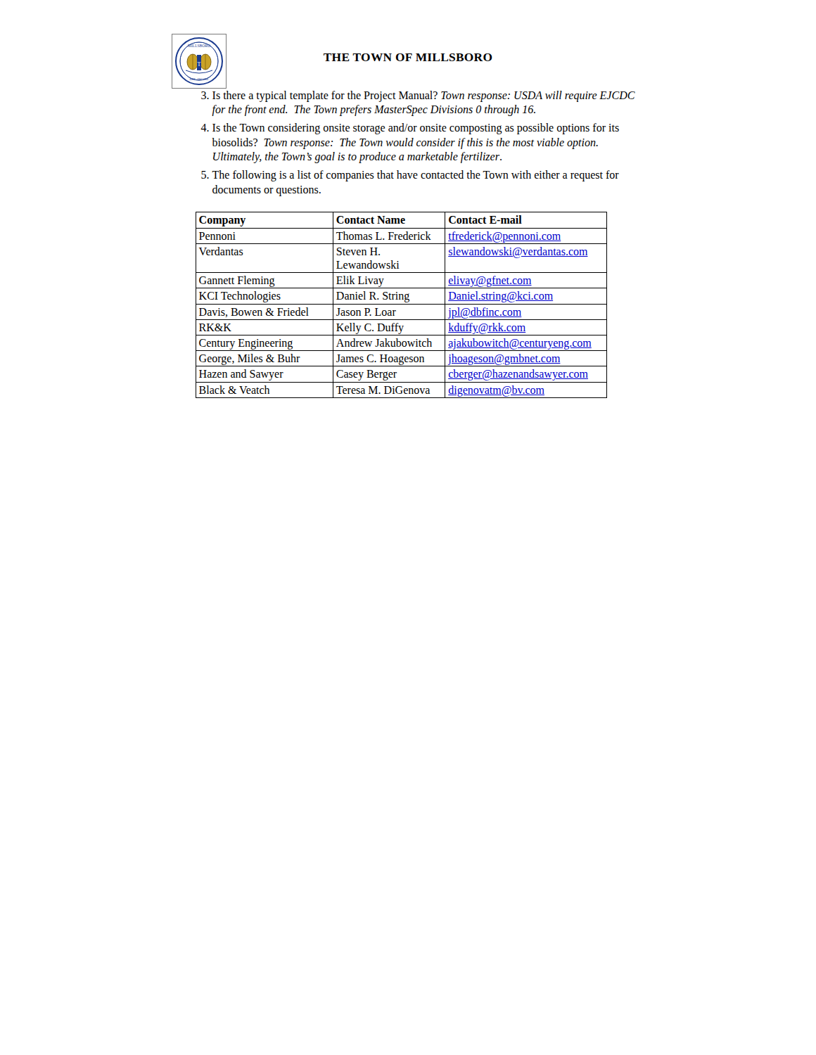MILLSBORO DELAWARE T
THE TOWN OF MILLSBORO
Is there a typical template for the Project Manual? Town response: USDA will require EJCDC for the front end. The Town prefers MasterSpec Divisions 0 through 16.
Is the Town considering onsite storage and/or onsite composting as possible options for its biosolids? Town response: The Town would consider if this is the most viable option. Ultimately, the Town’s goal is to produce a marketable fertilizer.
The following is a list of companies that have contacted the Town with either a request for documents or questions.
| Company | Contact Name | Contact E-mail |
| --- | --- | --- |
| Pennoni | Thomas L. Frederick | tfrederick@pennoni.com |
| Verdantas | Steven H. Lewandowski | slewandowski@verdantas.com |
| Gannett Fleming | Elik Livay | elivay@gfnet.com |
| KCI Technologies | Daniel R. String | Daniel.string@kci.com |
| Davis, Bowen & Friedel | Jason P. Loar | jpl@dbfinc.com |
| RK&K | Kelly C. Duffy | kduffy@rkk.com |
| Century Engineering | Andrew Jakubowitch | ajakubowitch@centuryeng.com |
| George, Miles & Buhr | James C. Hoageson | jhoageson@gmbnet.com |
| Hazen and Sawyer | Casey Berger | cberger@hazenandsawyer.com |
| Black & Veatch | Teresa M. DiGenova | digenovatm@bv.com |